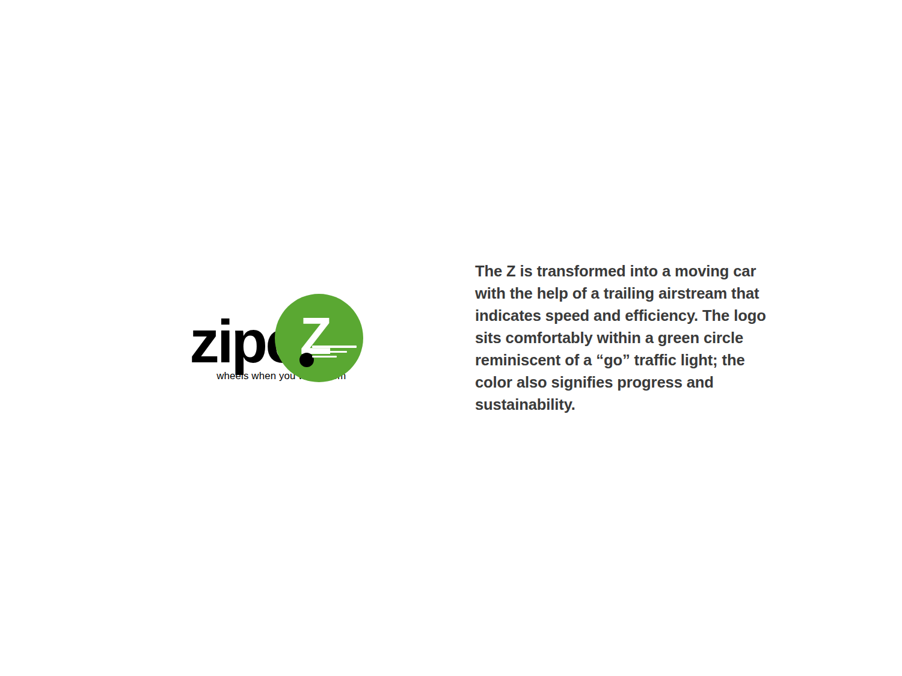Z
zipcar®
wheels when you want them
The Z is transformed into a moving car with the help of a trailing airstream that indicates speed and efficiency. The logo sits comfortably within a green circle reminiscent of a “go” traffic light; the color also signifies progress and sustainability.